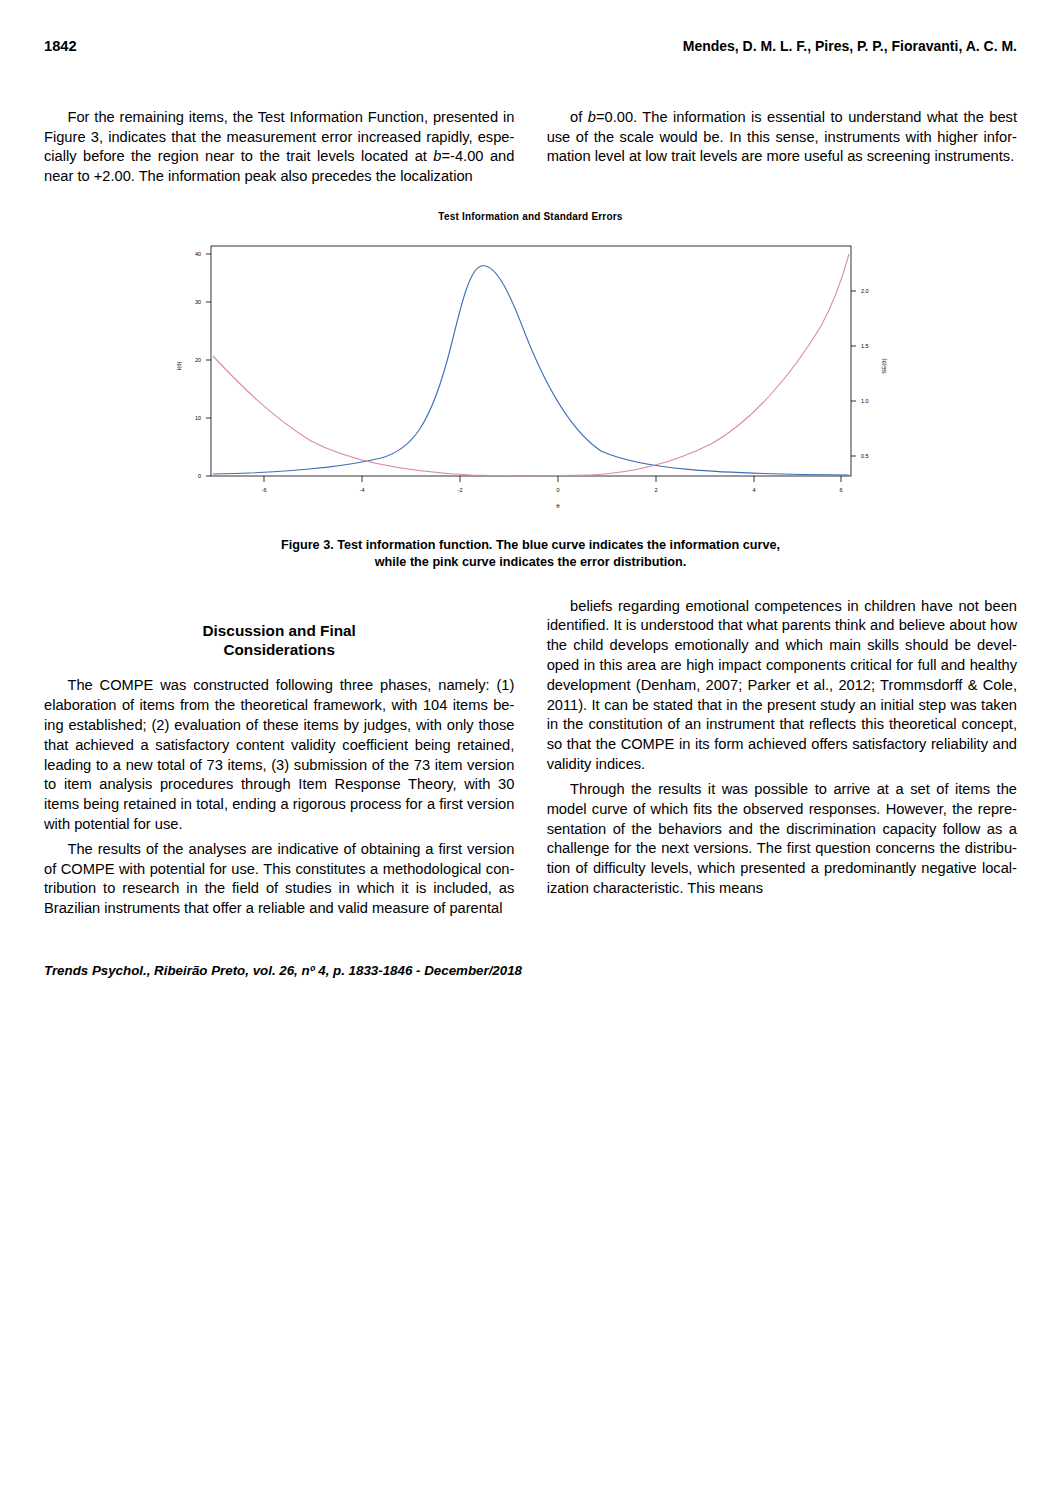1842 Mendes, D. M. L. F., Pires, P. P., Fioravanti, A. C. M.
For the remaining items, the Test Information Function, presented in Figure 3, indicates that the measurement error increased rapidly, especially before the region near to the trait levels located at b=-4.00 and near to +2.00. The information peak also precedes the localization
of b=0.00. The information is essential to understand what the best use of the scale would be. In this sense, instruments with higher information level at low trait levels are more useful as screening instruments.
Test Information and Standard Errors
0 10 20 30 40 0.5 1.0 1.5 2.0 -6 -4 -2 0 2 4 6 θ I(θ) SE(θ)
Figure 3. Test information function. The blue curve indicates the information curve,
while the pink curve indicates the error distribution.
Discussion and Final
Considerations
The COMPE was constructed following three phases, namely: (1) elaboration of items from the theoretical framework, with 104 items being established; (2) evaluation of these items by judges, with only those that achieved a satisfactory content validity coefficient being retained, leading to a new total of 73 items, (3) submission of the 73 item version to item analysis procedures through Item Response Theory, with 30 items being retained in total, ending a rigorous process for a first version with potential for use.
The results of the analyses are indicative of obtaining a first version of COMPE with potential for use. This constitutes a methodological contribution to research in the field of studies in which it is included, as Brazilian instruments that offer a reliable and valid measure of parental
beliefs regarding emotional competences in children have not been identified. It is understood that what parents think and believe about how the child develops emotionally and which main skills should be developed in this area are high impact components critical for full and healthy development (Denham, 2007; Parker et al., 2012; Trommsdorff & Cole, 2011). It can be stated that in the present study an initial step was taken in the constitution of an instrument that reflects this theoretical concept, so that the COMPE in its form achieved offers satisfactory reliability and validity indices.
Through the results it was possible to arrive at a set of items the model curve of which fits the observed responses. However, the representation of the behaviors and the discrimination capacity follow as a challenge for the next versions. The first question concerns the distribution of difficulty levels, which presented a predominantly negative localization characteristic. This means
Trends Psychol., Ribeirão Preto, vol. 26, nº 4, p. 1833-1846 - December/2018